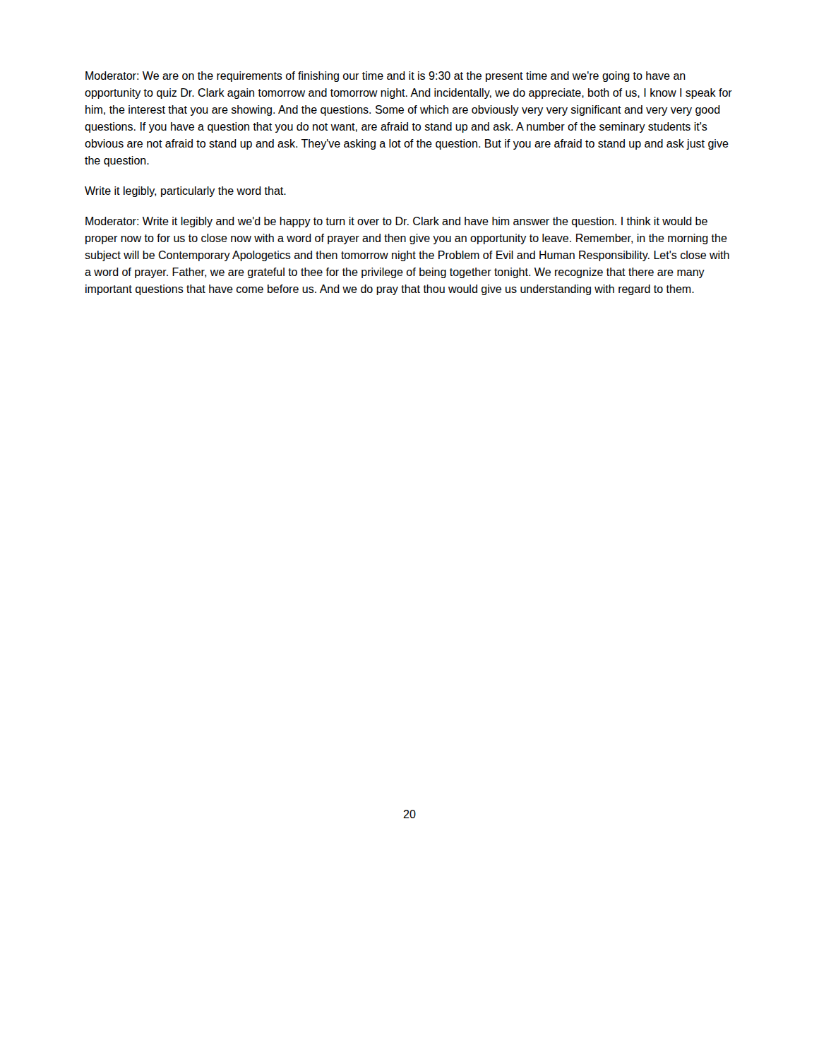Moderator: We are on the requirements of finishing our time and it is 9:30 at the present time and we're going to have an opportunity to quiz Dr. Clark again tomorrow and tomorrow night. And incidentally, we do appreciate, both of us, I know I speak for him, the interest that you are showing. And the questions. Some of which are obviously very very significant and very very good questions. If you have a question that you do not want, are afraid to stand up and ask. A number of the seminary students it's obvious are not afraid to stand up and ask. They've asking a lot of the question. But if you are afraid to stand up and ask just give the question.
Write it legibly, particularly the word that.
Moderator: Write it legibly and we'd be happy to turn it over to Dr. Clark and have him answer the question. I think it would be proper now to for us to close now with a word of prayer and then give you an opportunity to leave. Remember, in the morning the subject will be Contemporary Apologetics and then tomorrow night the Problem of Evil and Human Responsibility. Let's close with a word of prayer. Father, we are grateful to thee for the privilege of being together tonight. We recognize that there are many important questions that have come before us. And we do pray that thou would give us understanding with regard to them.
20